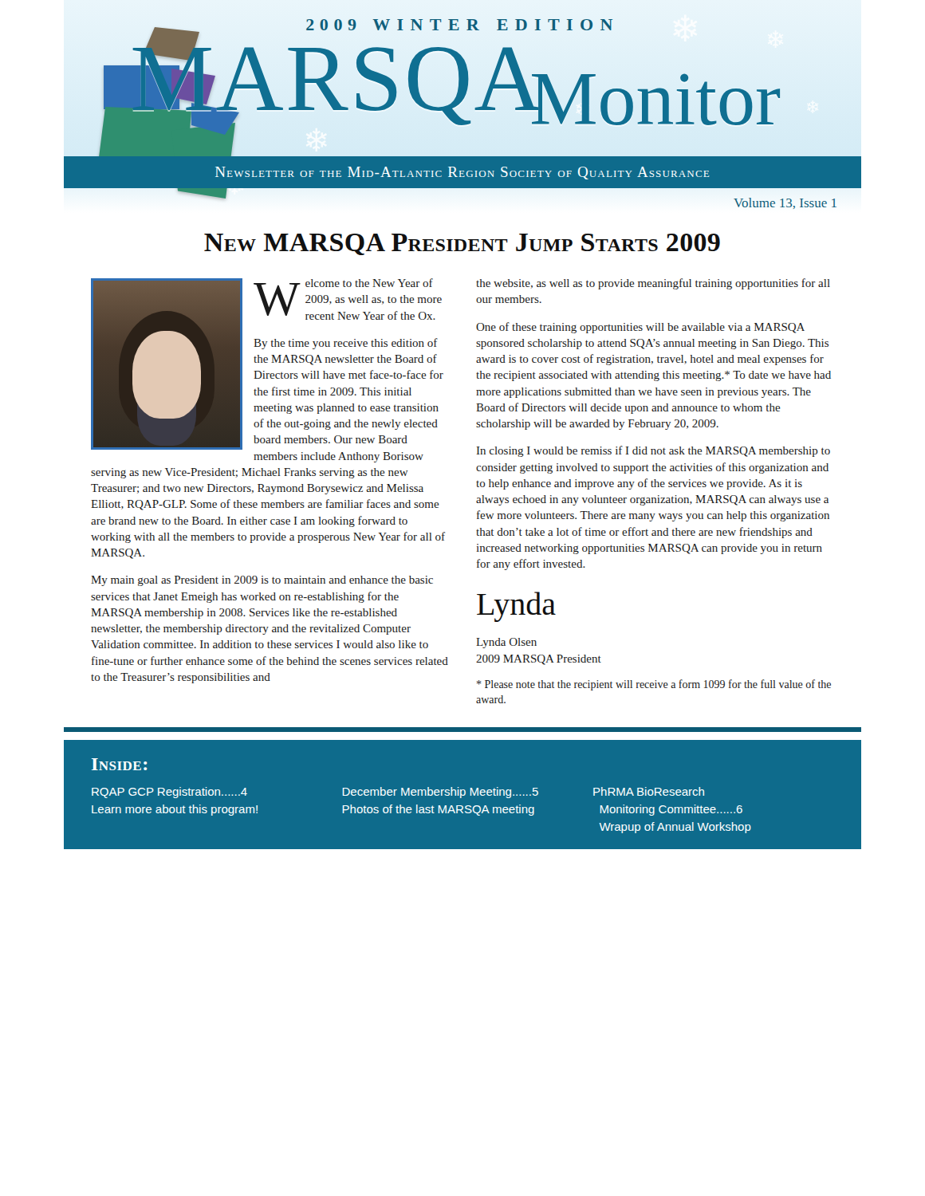❄
❄
❄
❄
❄
❄
2009 Winter Edition
MARSQA Monitor
Newsletter of the Mid-Atlantic Region Society of Quality Assurance
Volume 13, Issue 1
New MARSQA President Jump Starts 2009
Welcome to the New Year of 2009, as well as, to the more recent New Year of the Ox.
By the time you receive this edition of the MARSQA newsletter the Board of Directors will have met face-to-face for the first time in 2009. This initial meeting was planned to ease transition of the out-going and the newly elected board members. Our new Board members include Anthony Borisow serving as new Vice-President; Michael Franks serving as the new Treasurer; and two new Directors, Raymond Borysewicz and Melissa Elliott, RQAP-GLP. Some of these members are familiar faces and some are brand new to the Board. In either case I am looking forward to working with all the members to provide a prosperous New Year for all of MARSQA.
My main goal as President in 2009 is to maintain and enhance the basic services that Janet Emeigh has worked on re-establishing for the MARSQA membership in 2008. Services like the re-established newsletter, the membership directory and the revitalized Computer Validation committee. In addition to these services I would also like to fine-tune or further enhance some of the behind the scenes services related to the Treasurer’s responsibilities and
the website, as well as to provide meaningful training opportunities for all our members.
One of these training opportunities will be available via a MARSQA sponsored scholarship to attend SQA’s annual meeting in San Diego. This award is to cover cost of registration, travel, hotel and meal expenses for the recipient associated with attending this meeting.* To date we have had more applications submitted than we have seen in previous years. The Board of Directors will decide upon and announce to whom the scholarship will be awarded by February 20, 2009.
In closing I would be remiss if I did not ask the MARSQA membership to consider getting involved to support the activities of this organization and to help enhance and improve any of the services we provide. As it is always echoed in any volunteer organization, MARSQA can always use a few more volunteers. There are many ways you can help this organization that don’t take a lot of time or effort and there are new friendships and increased networking opportunities MARSQA can provide you in return for any effort invested.
Lynda
Lynda Olsen
2009 MARSQA President
* Please note that the recipient will receive a form 1099 for the full value of the award.
Inside:
RQAP GCP Registration......4
Learn more about this program!
December Membership Meeting......5
Photos of the last MARSQA meeting
PhRMA BioResearch
Monitoring Committee......6
Wrapup of Annual Workshop